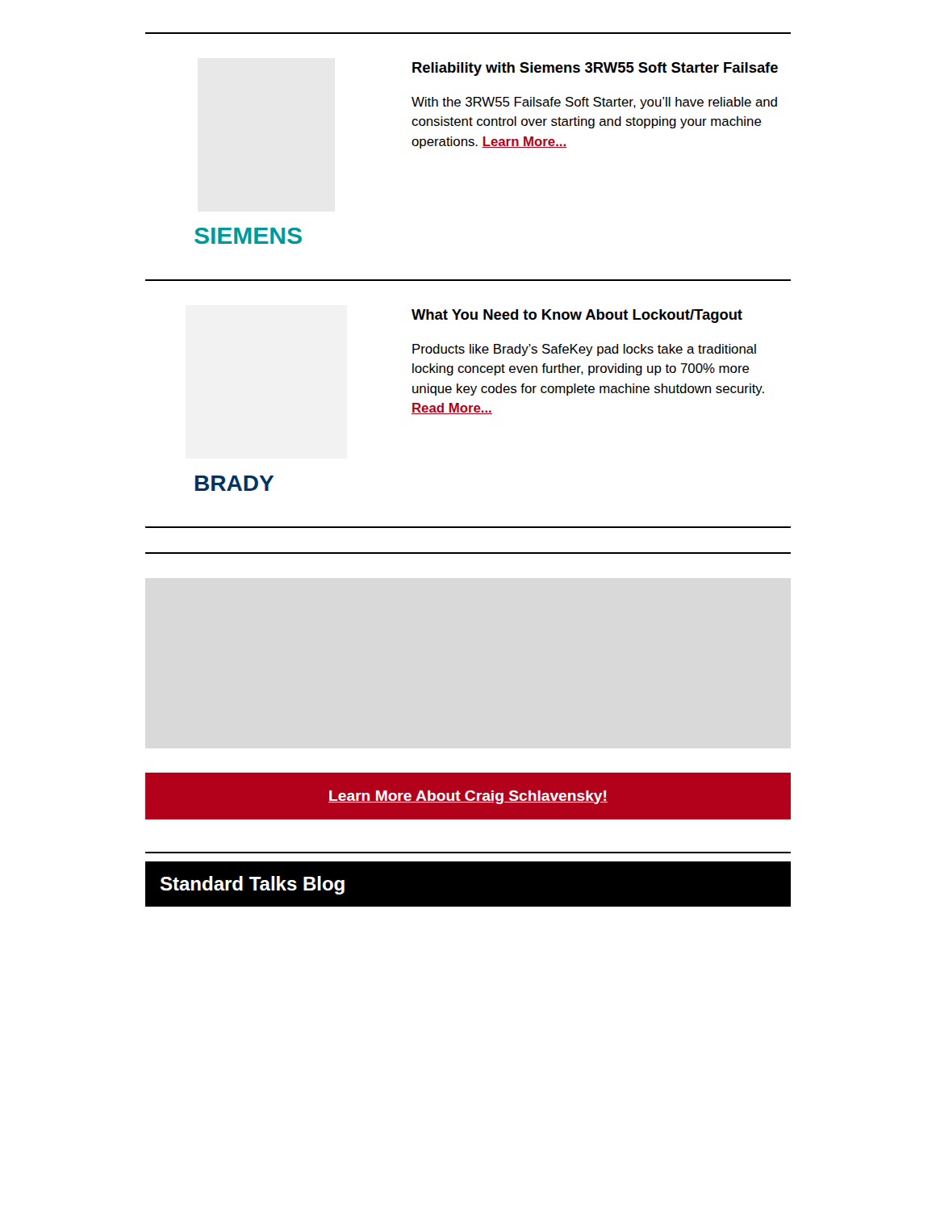Reliability with Siemens 3RW55 Soft Starter Failsafe
With the 3RW55 Failsafe Soft Starter, you’ll have reliable and consistent control over starting and stopping your machine operations. Learn More...
What You Need to Know About Lockout/Tagout
Products like Brady’s SafeKey pad locks take a traditional locking concept even further, providing up to 700% more unique key codes for complete machine shutdown security. Read More...
Learn More About Craig Schlavensky!
Standard Talks Blog